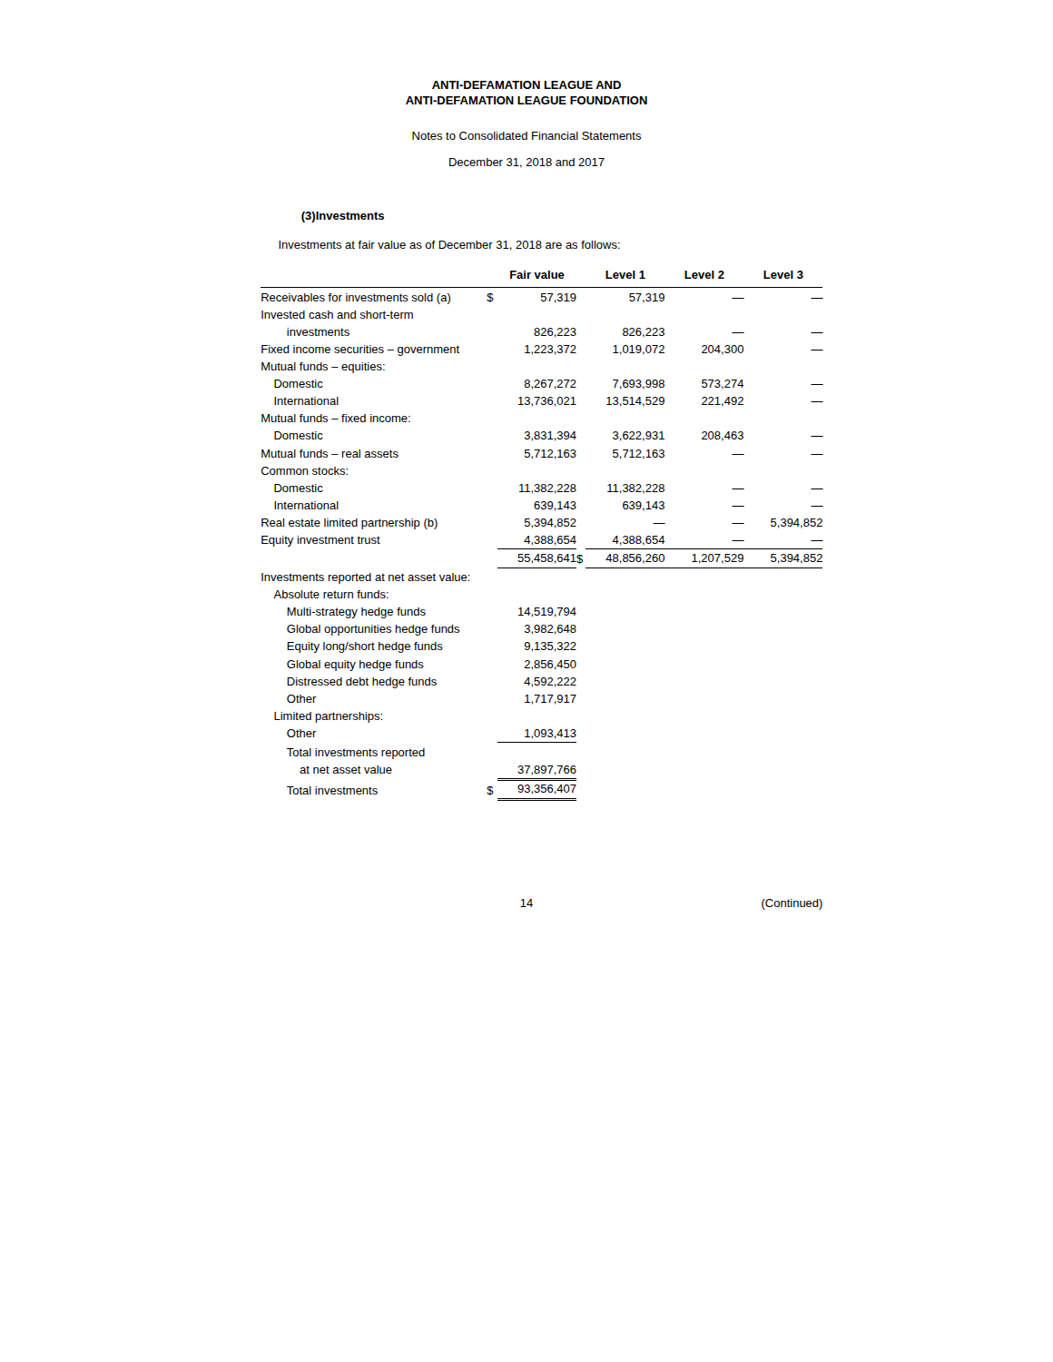ANTI-DEFAMATION LEAGUE AND
ANTI-DEFAMATION LEAGUE FOUNDATION
Notes to Consolidated Financial Statements
December 31, 2018 and 2017
(3) Investments
Investments at fair value as of December 31, 2018 are as follows:
| | | Fair value | | Level 1 | Level 2 | Level 3 |
| --- | --- | --- | --- | --- | --- | --- |
| Receivables for investments sold (a) | $ | 57,319 | | 57,319 | — | — |
| Invested cash and short-term | | | | | | |
| investments | | 826,223 | | 826,223 | — | — |
| Fixed income securities – government | | 1,223,372 | | 1,019,072 | 204,300 | — |
| Mutual funds – equities: | | | | | | |
| Domestic | | 8,267,272 | | 7,693,998 | 573,274 | — |
| International | | 13,736,021 | | 13,514,529 | 221,492 | — |
| Mutual funds – fixed income: | | | | | | |
| Domestic | | 3,831,394 | | 3,622,931 | 208,463 | — |
| Mutual funds – real assets | | 5,712,163 | | 5,712,163 | — | — |
| Common stocks: | | | | | | |
| Domestic | | 11,382,228 | | 11,382,228 | — | — |
| International | | 639,143 | | 639,143 | — | — |
| Real estate limited partnership (b) | | 5,394,852 | | — | — | 5,394,852 |
| Equity investment trust | | 4,388,654 | | 4,388,654 | — | — |
| | | 55,458,641 | $ | 48,856,260 | 1,207,529 | 5,394,852 |
| Investments reported at net asset value: | | | | | | |
| Absolute return funds: | | | | | | |
| Multi-strategy hedge funds | | 14,519,794 | | | | |
| Global opportunities hedge funds | | 3,982,648 | | | | |
| Equity long/short hedge funds | | 9,135,322 | | | | |
| Global equity hedge funds | | 2,856,450 | | | | |
| Distressed debt hedge funds | | 4,592,222 | | | | |
| Other | | 1,717,917 | | | | |
| Limited partnerships: | | | | | | |
| Other | | 1,093,413 | | | | |
| Total investments reported | | | | | | |
| at net asset value | | 37,897,766 | | | | |
| Total investments | $ | 93,356,407 | | | | |
14
(Continued)